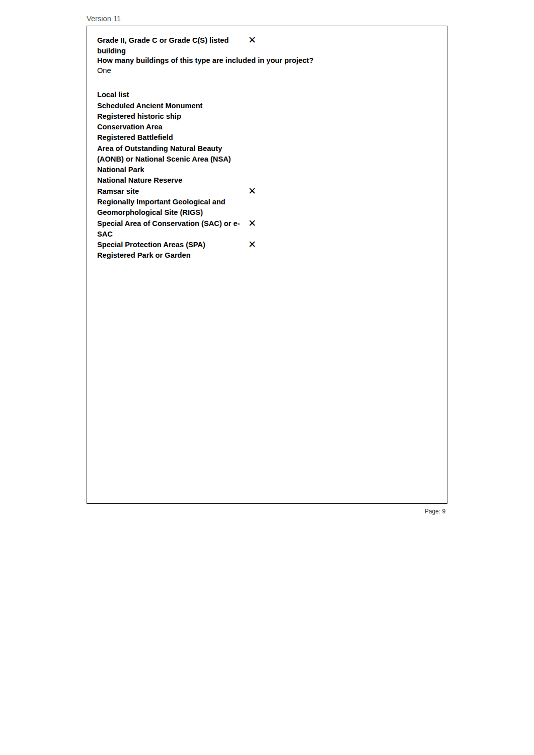Version 11
| Grade II, Grade C or Grade C(S) listed building | ✕ | |
How many buildings of this type are included in your project?
One
| Local list | | |
| Scheduled Ancient Monument | | |
| Registered historic ship | | |
| Conservation Area | | |
| Registered Battlefield | | |
| Area of Outstanding Natural Beauty (AONB) or National Scenic Area (NSA) | | |
| National Park | | |
| National Nature Reserve | | |
| Ramsar site | ✕ | |
| Regionally Important Geological and Geomorphological Site (RIGS) | | |
| Special Area of Conservation (SAC) or e-SAC | ✕ | |
| Special Protection Areas (SPA) | ✕ | |
| Registered Park or Garden | | |
Page: 9